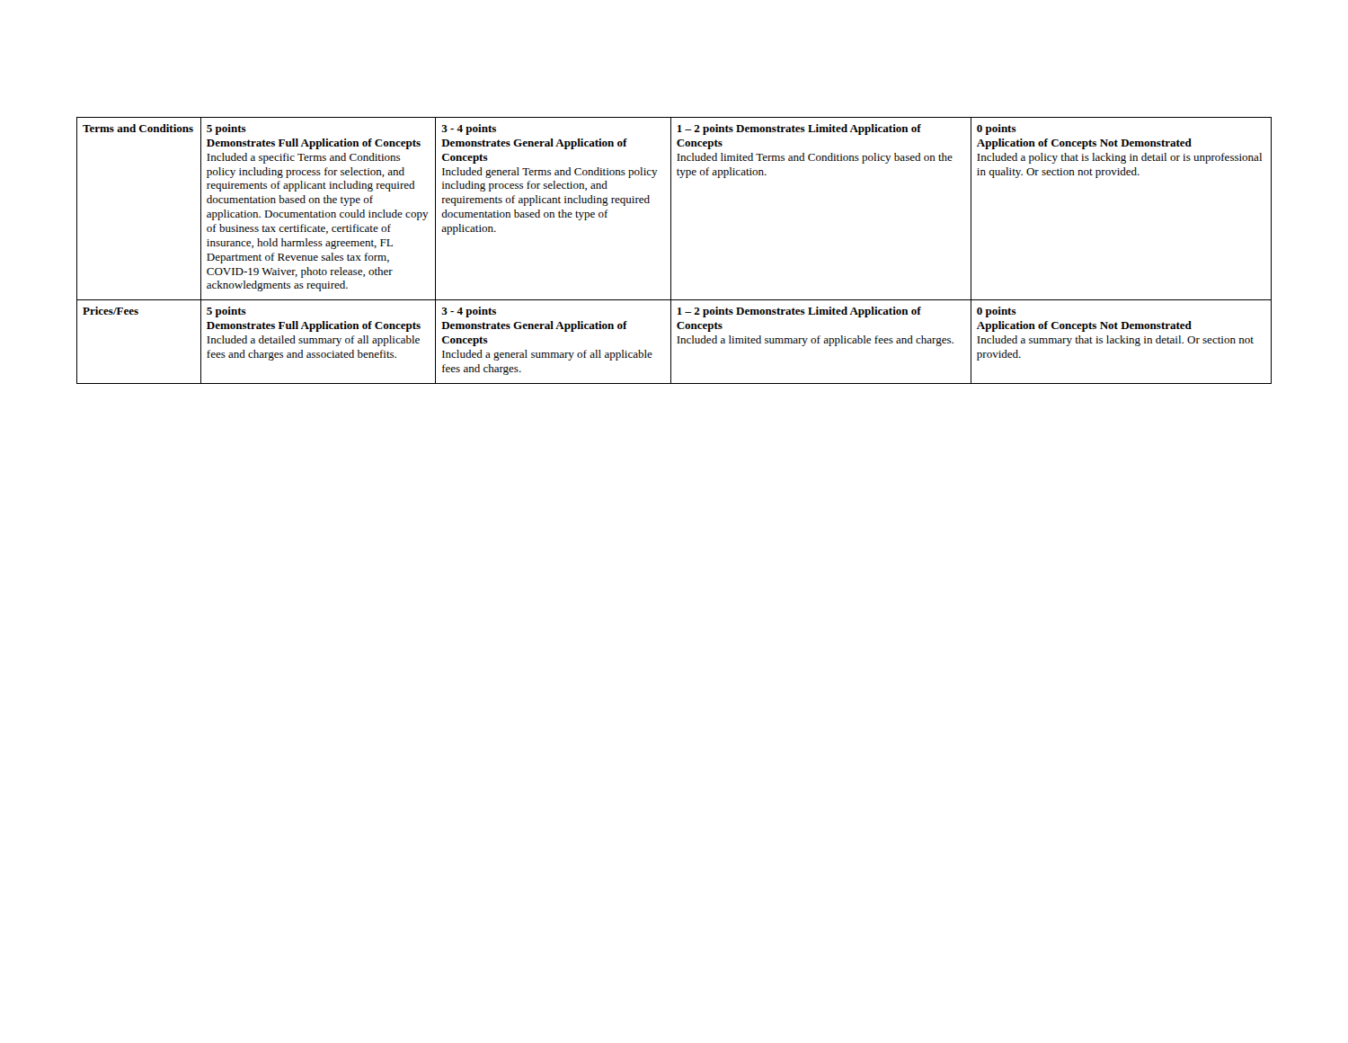| Terms and Conditions | 5 points Demonstrates Full Application of Concepts Included a specific Terms and Conditions policy including process for selection, and requirements of applicant including required documentation based on the type of application. Documentation could include copy of business tax certificate, certificate of insurance, hold harmless agreement, FL Department of Revenue sales tax form, COVID-19 Waiver, photo release, other acknowledgments as required. | 3 - 4 points Demonstrates General Application of Concepts Included general Terms and Conditions policy including process for selection, and requirements of applicant including required documentation based on the type of application. | 1 – 2 points Demonstrates Limited Application of Concepts Included limited Terms and Conditions policy based on the type of application. | 0 points Application of Concepts Not Demonstrated Included a policy that is lacking in detail or is unprofessional in quality. Or section not provided. |
| Prices/Fees | 5 points Demonstrates Full Application of Concepts Included a detailed summary of all applicable fees and charges and associated benefits. | 3 - 4 points Demonstrates General Application of Concepts Included a general summary of all applicable fees and charges. | 1 – 2 points Demonstrates Limited Application of Concepts Included a limited summary of applicable fees and charges. | 0 points Application of Concepts Not Demonstrated Included a summary that is lacking in detail. Or section not provided. |